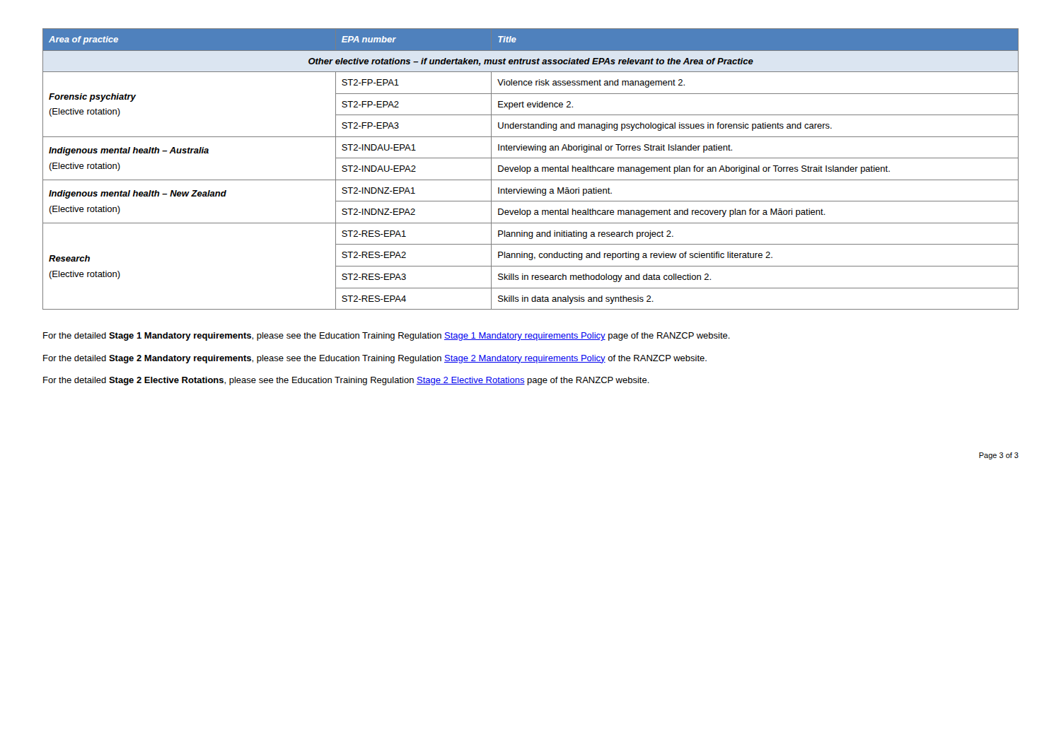| Area of practice | EPA number | Title |
| --- | --- | --- |
| Other elective rotations – if undertaken, must entrust associated EPAs relevant to the Area of Practice |
| Forensic psychiatry (Elective rotation) | ST2-FP-EPA1 | Violence risk assessment and management 2. |
| ST2-FP-EPA2 | Expert evidence 2. |
| ST2-FP-EPA3 | Understanding and managing psychological issues in forensic patients and carers. |
| Indigenous mental health – Australia (Elective rotation) | ST2-INDAU-EPA1 | Interviewing an Aboriginal or Torres Strait Islander patient. |
| ST2-INDAU-EPA2 | Develop a mental healthcare management plan for an Aboriginal or Torres Strait Islander patient. |
| Indigenous mental health – New Zealand (Elective rotation) | ST2-INDNZ-EPA1 | Interviewing a Māori patient. |
| ST2-INDNZ-EPA2 | Develop a mental healthcare management and recovery plan for a Māori patient. |
| Research (Elective rotation) | ST2-RES-EPA1 | Planning and initiating a research project 2. |
| ST2-RES-EPA2 | Planning, conducting and reporting a review of scientific literature 2. |
| ST2-RES-EPA3 | Skills in research methodology and data collection 2. |
| ST2-RES-EPA4 | Skills in data analysis and synthesis 2. |
For the detailed Stage 1 Mandatory requirements, please see the Education Training Regulation Stage 1 Mandatory requirements Policy page of the RANZCP website.
For the detailed Stage 2 Mandatory requirements, please see the Education Training Regulation Stage 2 Mandatory requirements Policy of the RANZCP website.
For the detailed Stage 2 Elective Rotations, please see the Education Training Regulation Stage 2 Elective Rotations page of the RANZCP website.
Page 3 of 3